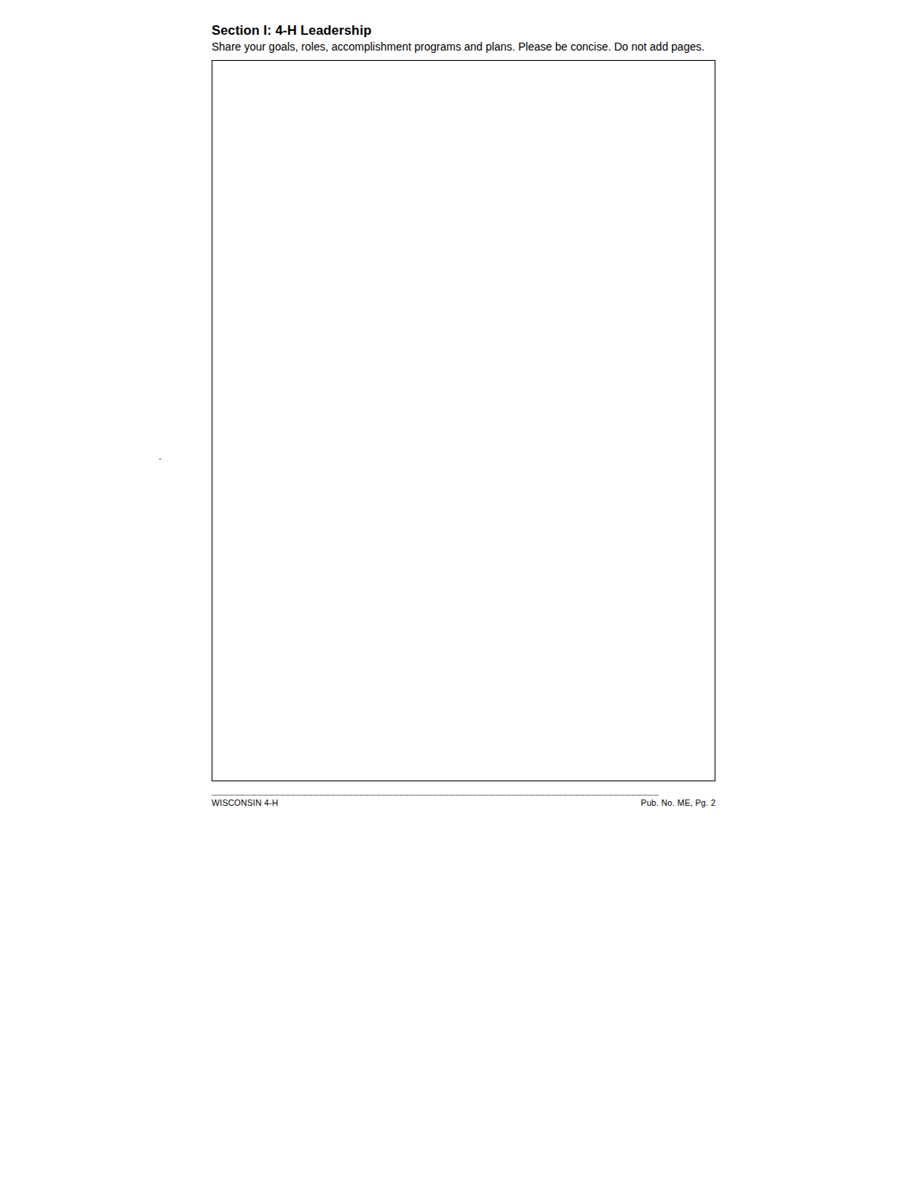Section I: 4-H Leadership
Share your goals, roles, accomplishment programs and plans. Please be concise. Do not add pages.
.
_______________________________________________________________________________
WISCONSIN 4-H Pub. No. ME, Pg. 2